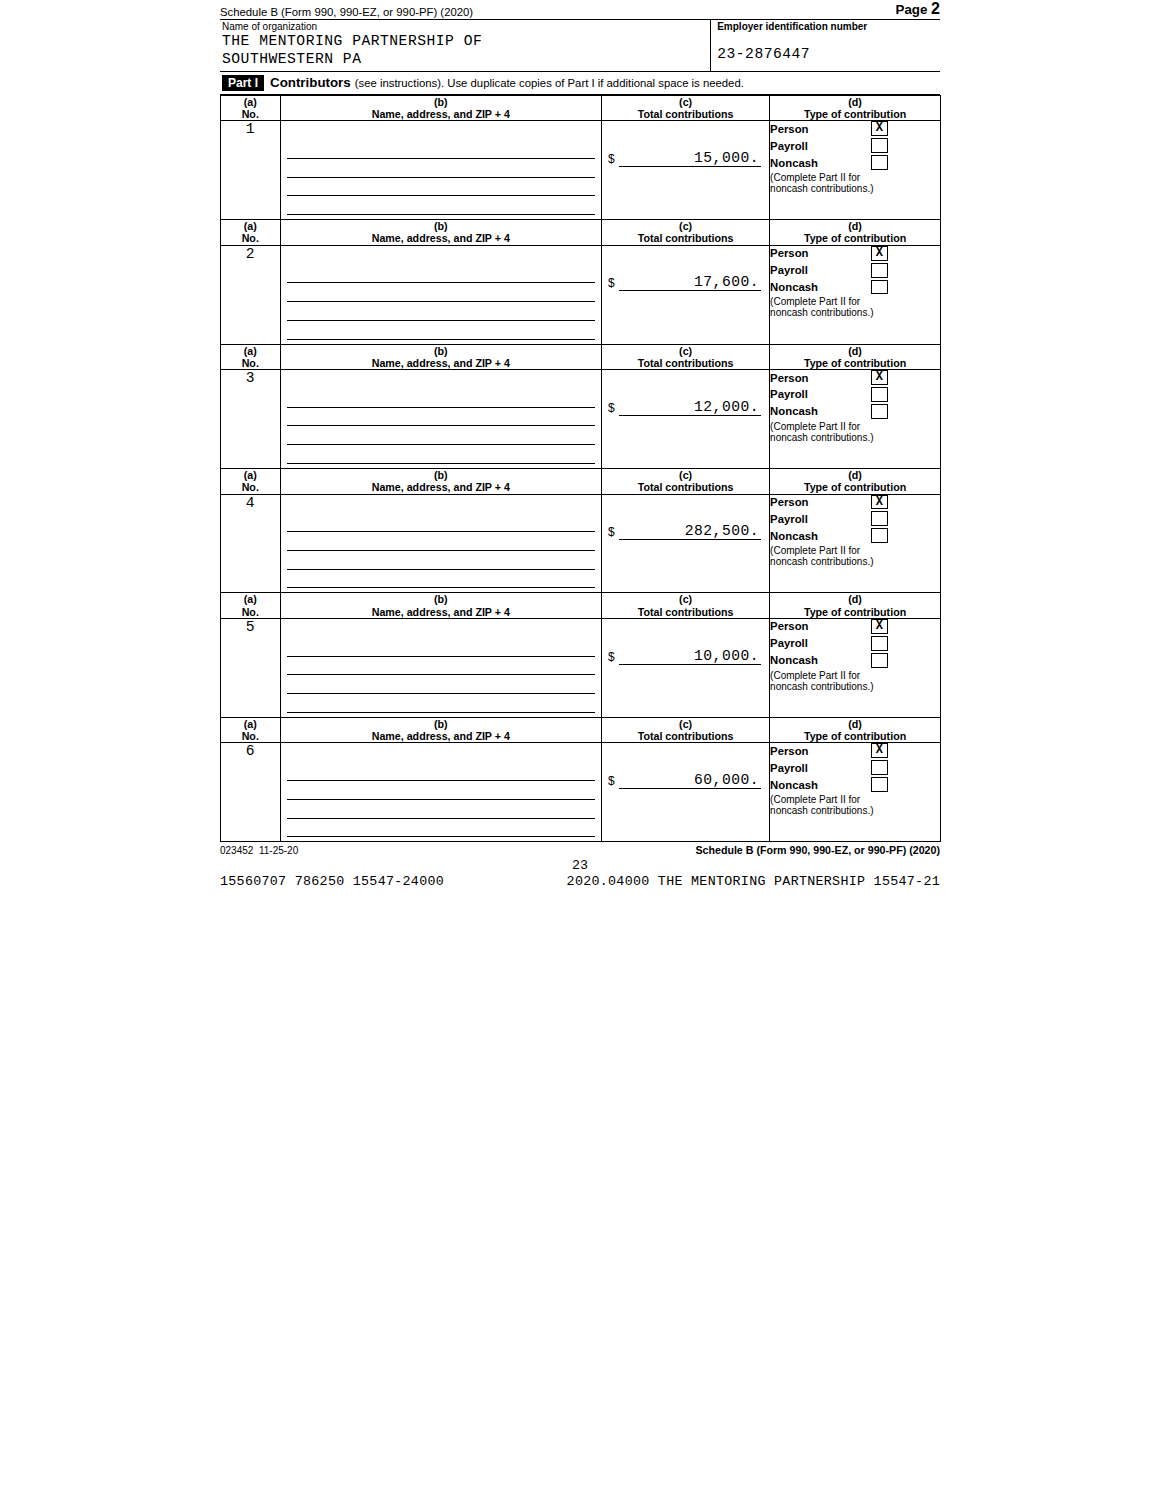Schedule B (Form 990, 990-EZ, or 990-PF) (2020)
Page 2
Name of organization
THE MENTORING PARTNERSHIP OF
SOUTHWESTERN PA
Employer identification number
23-2876447
Part I Contributors (see instructions). Use duplicate copies of Part I if additional space is needed.
| (a) No. | (b) Name, address, and ZIP + 4 | (c) Total contributions | (d) Type of contribution |
| --- | --- | --- | --- |
| 1 | | $ 15,000. | Person X Payroll Noncash (Complete Part II for noncash contributions.) |
| (a) No. | (b) Name, address, and ZIP + 4 | (c) Total contributions | (d) Type of contribution |
| 2 | | $ 17,600. | Person X Payroll Noncash (Complete Part II for noncash contributions.) |
| (a) No. | (b) Name, address, and ZIP + 4 | (c) Total contributions | (d) Type of contribution |
| 3 | | $ 12,000. | Person X Payroll Noncash (Complete Part II for noncash contributions.) |
| (a) No. | (b) Name, address, and ZIP + 4 | (c) Total contributions | (d) Type of contribution |
| 4 | | $ 282,500. | Person X Payroll Noncash (Complete Part II for noncash contributions.) |
| (a) No. | (b) Name, address, and ZIP + 4 | (c) Total contributions | (d) Type of contribution |
| 5 | | $ 10,000. | Person X Payroll Noncash (Complete Part II for noncash contributions.) |
| (a) No. | (b) Name, address, and ZIP + 4 | (c) Total contributions | (d) Type of contribution |
| 6 | | $ 60,000. | Person X Payroll Noncash (Complete Part II for noncash contributions.) |
023452 11-25-20
Schedule B (Form 990, 990-EZ, or 990-PF) (2020)
23
15560707 786250 15547-24000 2020.04000 THE MENTORING PARTNERSHIP 15547-21